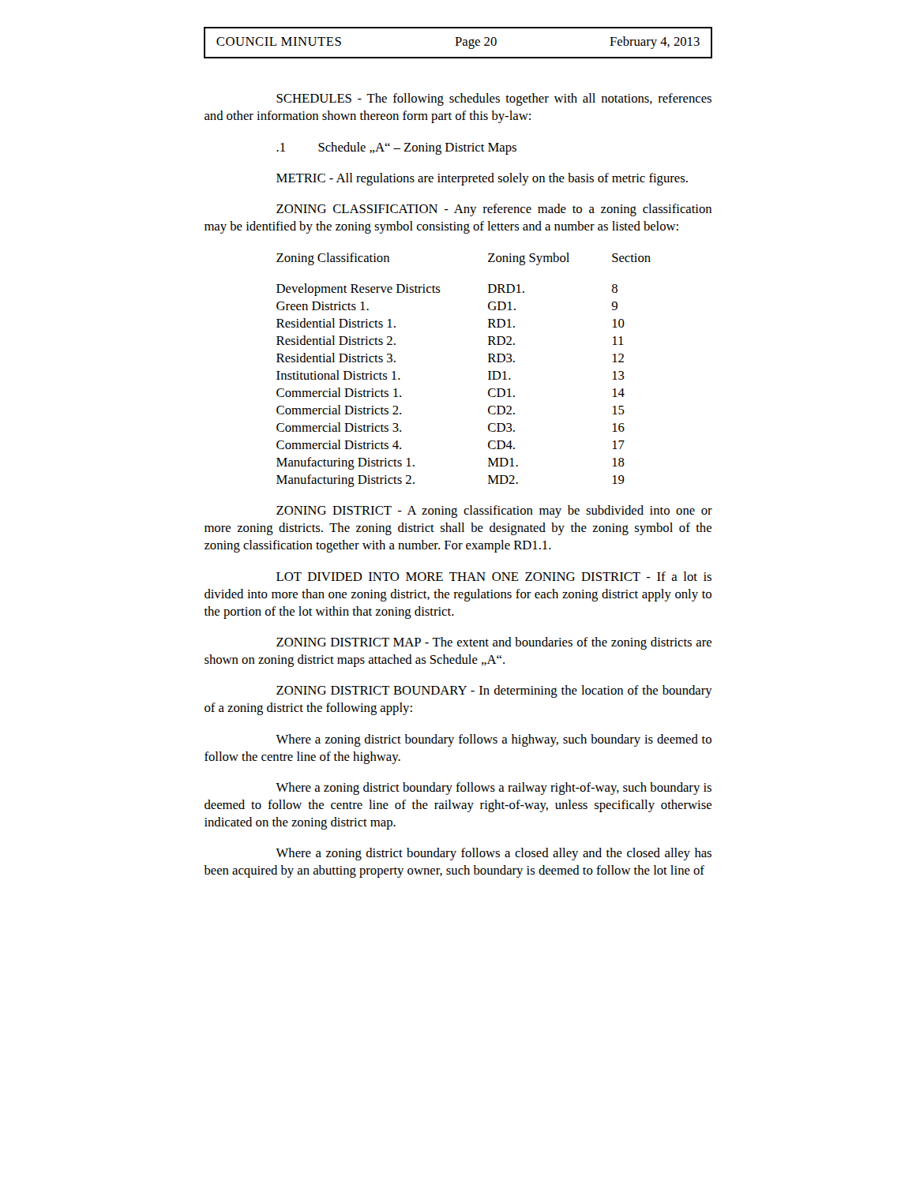COUNCIL MINUTES Page 20 February 4, 2013
SCHEDULES - The following schedules together with all notations, references and other information shown thereon form part of this by-law:
.1 Schedule „A“ – Zoning District Maps
METRIC - All regulations are interpreted solely on the basis of metric figures.
ZONING CLASSIFICATION - Any reference made to a zoning classification may be identified by the zoning symbol consisting of letters and a number as listed below:
| Zoning Classification | Zoning Symbol | Section |
| --- | --- | --- |
| Development Reserve Districts | DRD1. | 8 |
| Green Districts 1. | GD1. | 9 |
| Residential Districts 1. | RD1. | 10 |
| Residential Districts 2. | RD2. | 11 |
| Residential Districts 3. | RD3. | 12 |
| Institutional Districts 1. | ID1. | 13 |
| Commercial Districts 1. | CD1. | 14 |
| Commercial Districts 2. | CD2. | 15 |
| Commercial Districts 3. | CD3. | 16 |
| Commercial Districts 4. | CD4. | 17 |
| Manufacturing Districts 1. | MD1. | 18 |
| Manufacturing Districts 2. | MD2. | 19 |
ZONING DISTRICT - A zoning classification may be subdivided into one or more zoning districts. The zoning district shall be designated by the zoning symbol of the zoning classification together with a number. For example RD1.1.
LOT DIVIDED INTO MORE THAN ONE ZONING DISTRICT - If a lot is divided into more than one zoning district, the regulations for each zoning district apply only to the portion of the lot within that zoning district.
ZONING DISTRICT MAP - The extent and boundaries of the zoning districts are shown on zoning district maps attached as Schedule „A“.
ZONING DISTRICT BOUNDARY - In determining the location of the boundary of a zoning district the following apply:
Where a zoning district boundary follows a highway, such boundary is deemed to follow the centre line of the highway.
Where a zoning district boundary follows a railway right-of-way, such boundary is deemed to follow the centre line of the railway right-of-way, unless specifically otherwise indicated on the zoning district map.
Where a zoning district boundary follows a closed alley and the closed alley has been acquired by an abutting property owner, such boundary is deemed to follow the lot line of